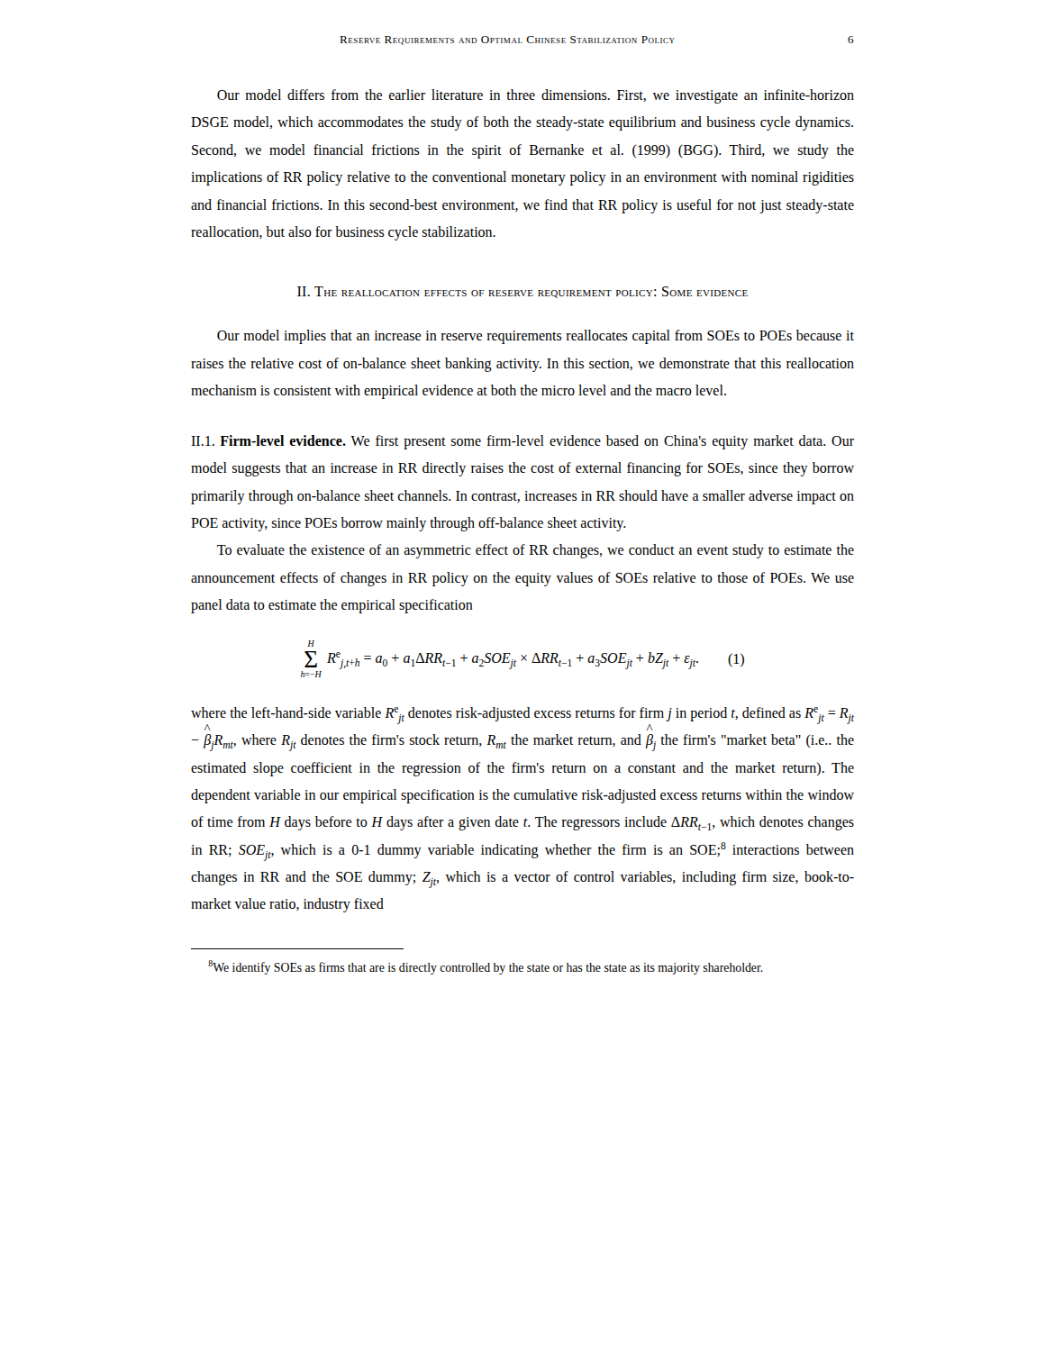Reserve Requirements and Optimal Chinese Stabilization Policy 6
Our model differs from the earlier literature in three dimensions. First, we investigate an infinite-horizon DSGE model, which accommodates the study of both the steady-state equilibrium and business cycle dynamics. Second, we model financial frictions in the spirit of Bernanke et al. (1999) (BGG). Third, we study the implications of RR policy relative to the conventional monetary policy in an environment with nominal rigidities and financial frictions. In this second-best environment, we find that RR policy is useful for not just steady-state reallocation, but also for business cycle stabilization.
II. The reallocation effects of reserve requirement policy: Some evidence
Our model implies that an increase in reserve requirements reallocates capital from SOEs to POEs because it raises the relative cost of on-balance sheet banking activity. In this section, we demonstrate that this reallocation mechanism is consistent with empirical evidence at both the micro level and the macro level.
II.1. Firm-level evidence. We first present some firm-level evidence based on China's equity market data. Our model suggests that an increase in RR directly raises the cost of external financing for SOEs, since they borrow primarily through on-balance sheet channels. In contrast, increases in RR should have a smaller adverse impact on POE activity, since POEs borrow mainly through off-balance sheet activity.
To evaluate the existence of an asymmetric effect of RR changes, we conduct an event study to estimate the announcement effects of changes in RR policy on the equity values of SOEs relative to those of POEs. We use panel data to estimate the empirical specification
H Σ h=−H Rej,t+h = a0 + a1ΔRRt−1 + a2SOEjt × ΔRRt−1 + a3SOEjt + bZjt + εjt.
(1)
where the left-hand-side variable Rejt denotes risk-adjusted excess returns for firm j in period t, defined as Rejt = Rjt − βjRmt, where Rjt denotes the firm's stock return, Rmt the market return, and βj the firm's "market beta" (i.e.. the estimated slope coefficient in the regression of the firm's return on a constant and the market return). The dependent variable in our empirical specification is the cumulative risk-adjusted excess returns within the window of time from H days before to H days after a given date t. The regressors include ΔRRt−1, which denotes changes in RR; SOEjt, which is a 0-1 dummy variable indicating whether the firm is an SOE;8 interactions between changes in RR and the SOE dummy; Zjt, which is a vector of control variables, including firm size, book-to-market value ratio, industry fixed
8We identify SOEs as firms that are is directly controlled by the state or has the state as its majority shareholder.